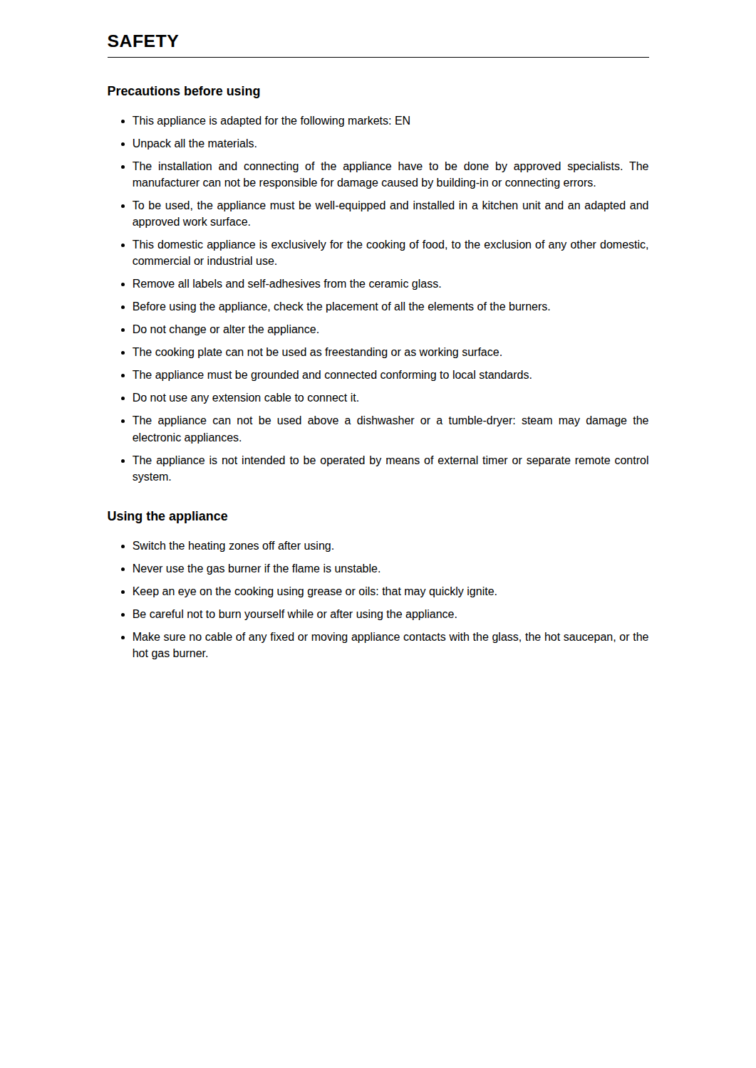SAFETY
Precautions before using
This appliance is adapted for the following markets: EN
Unpack all the materials.
The installation and connecting of the appliance have to be done by approved specialists. The manufacturer can not be responsible for damage caused by building-in or connecting errors.
To be used, the appliance must be well-equipped and installed in a kitchen unit and an adapted and approved work surface.
This domestic appliance is exclusively for the cooking of food, to the exclusion of any other domestic, commercial or industrial use.
Remove all labels and self-adhesives from the ceramic glass.
Before using the appliance, check the placement of all the elements of the burners.
Do not change or alter the appliance.
The cooking plate can not be used as freestanding or as working surface.
The appliance must be grounded and connected conforming to local standards.
Do not use any extension cable to connect it.
The appliance can not be used above a dishwasher or a tumble-dryer: steam may damage the electronic appliances.
The appliance is not intended to be operated by means of external timer or separate remote control system.
Using the appliance
Switch the heating zones off after using.
Never use the gas burner if the flame is unstable.
Keep an eye on the cooking using grease or oils: that may quickly ignite.
Be careful not to burn yourself while or after using the appliance.
Make sure no cable of any fixed or moving appliance contacts with the glass, the hot saucepan, or the hot gas burner.